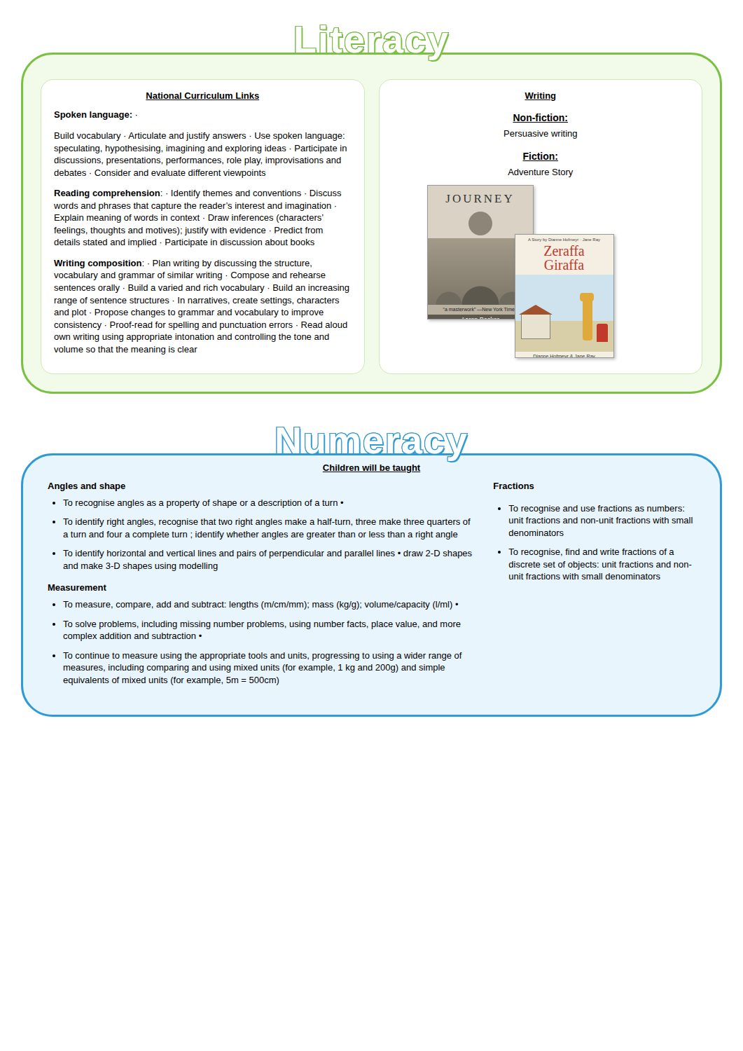Literacy
National Curriculum Links
Spoken language: ·
Build vocabulary · Articulate and justify answers · Use spoken language: speculating, hypothesising, imagining and exploring ideas · Participate in discussions, presentations, performances, role play, improvisations and debates · Consider and evaluate different viewpoints
Reading comprehension: · Identify themes and conventions · Discuss words and phrases that capture the reader’s interest and imagination · Explain meaning of words in context · Draw inferences (characters’ feelings, thoughts and motives); justify with evidence · Predict from details stated and implied · Participate in discussion about books
Writing composition: · Plan writing by discussing the structure, vocabulary and grammar of similar writing · Compose and rehearse sentences orally · Build a varied and rich vocabulary · Build an increasing range of sentence structures · In narratives, create settings, characters and plot · Propose changes to grammar and vocabulary to improve consistency · Proof-read for spelling and punctuation errors · Read aloud own writing using appropriate intonation and controlling the tone and volume so that the meaning is clear
Writing
Non-fiction:
Persuasive writing
Fiction:
Adventure Story
JOURNEY
“a masterwork” —New York Times
Aaron Becker
A Story by Dianne Hofmeyr · Jane Ray
Zeraffa
Giraffa
Dianne Hofmeyr & Jane Ray
Numeracy
Angles and shape
To recognise angles as a property of shape or a description of a turn •
To identify right angles, recognise that two right angles make a half-turn, three make three quarters of a turn and four a complete turn ; identify whether angles are greater than or less than a right angle
To identify horizontal and vertical lines and pairs of perpendicular and parallel lines • draw 2-D shapes and make 3-D shapes using modelling
Measurement
To measure, compare, add and subtract: lengths (m/cm/mm); mass (kg/g); volume/capacity (l/ml) •
To solve problems, including missing number problems, using number facts, place value, and more complex addition and subtraction •
To continue to measure using the appropriate tools and units, progressing to using a wider range of measures, including comparing and using mixed units (for example, 1 kg and 200g) and simple equivalents of mixed units (for example, 5m = 500cm)
Fractions
To recognise and use fractions as numbers: unit fractions and non-unit fractions with small denominators
To recognise, find and write fractions of a discrete set of objects: unit fractions and non-unit fractions with small denominators
Children will be taught